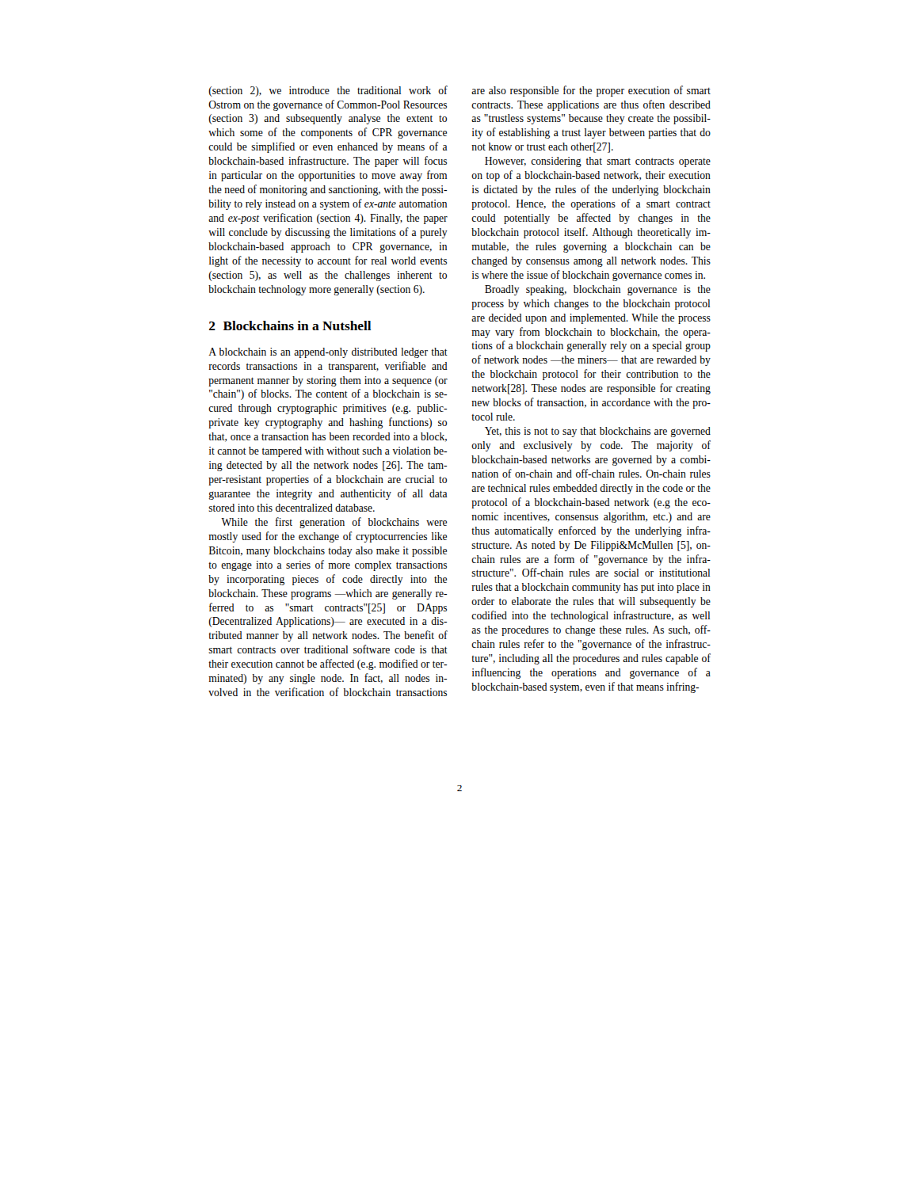(section 2), we introduce the traditional work of Ostrom on the governance of Common-Pool Resources (section 3) and subsequently analyse the extent to which some of the components of CPR governance could be simplified or even enhanced by means of a blockchain-based infrastructure. The paper will focus in particular on the opportunities to move away from the need of monitoring and sanctioning, with the possibility to rely instead on a system of ex-ante automation and ex-post verification (section 4). Finally, the paper will conclude by discussing the limitations of a purely blockchain-based approach to CPR governance, in light of the necessity to account for real world events (section 5), as well as the challenges inherent to blockchain technology more generally (section 6).
2 Blockchains in a Nutshell
A blockchain is an append-only distributed ledger that records transactions in a transparent, verifiable and permanent manner by storing them into a sequence (or "chain") of blocks. The content of a blockchain is secured through cryptographic primitives (e.g. public-private key cryptography and hashing functions) so that, once a transaction has been recorded into a block, it cannot be tampered with without such a violation being detected by all the network nodes [26]. The tamper-resistant properties of a blockchain are crucial to guarantee the integrity and authenticity of all data stored into this decentralized database.
While the first generation of blockchains were mostly used for the exchange of cryptocurrencies like Bitcoin, many blockchains today also make it possible to engage into a series of more complex transactions by incorporating pieces of code directly into the blockchain. These programs —which are generally referred to as "smart contracts"[25] or DApps (Decentralized Applications)— are executed in a distributed manner by all network nodes. The benefit of smart contracts over traditional software code is that their execution cannot be affected (e.g. modified or terminated) by any single node. In fact, all nodes involved in the verification of blockchain transactions are also responsible for the proper execution of smart contracts. These applications are thus often described as "trustless systems" because they create the possibility of establishing a trust layer between parties that do not know or trust each other[27].
However, considering that smart contracts operate on top of a blockchain-based network, their execution is dictated by the rules of the underlying blockchain protocol. Hence, the operations of a smart contract could potentially be affected by changes in the blockchain protocol itself. Although theoretically immutable, the rules governing a blockchain can be changed by consensus among all network nodes. This is where the issue of blockchain governance comes in.
Broadly speaking, blockchain governance is the process by which changes to the blockchain protocol are decided upon and implemented. While the process may vary from blockchain to blockchain, the operations of a blockchain generally rely on a special group of network nodes —the miners— that are rewarded by the blockchain protocol for their contribution to the network[28]. These nodes are responsible for creating new blocks of transaction, in accordance with the protocol rule.
Yet, this is not to say that blockchains are governed only and exclusively by code. The majority of blockchain-based networks are governed by a combination of on-chain and off-chain rules. On-chain rules are technical rules embedded directly in the code or the protocol of a blockchain-based network (e.g the economic incentives, consensus algorithm, etc.) and are thus automatically enforced by the underlying infrastructure. As noted by De Filippi&McMullen [5], on-chain rules are a form of "governance by the infrastructure". Off-chain rules are social or institutional rules that a blockchain community has put into place in order to elaborate the rules that will subsequently be codified into the technological infrastructure, as well as the procedures to change these rules. As such, off-chain rules refer to the "governance of the infrastructure", including all the procedures and rules capable of influencing the operations and governance of a blockchain-based system, even if that means infring-
2